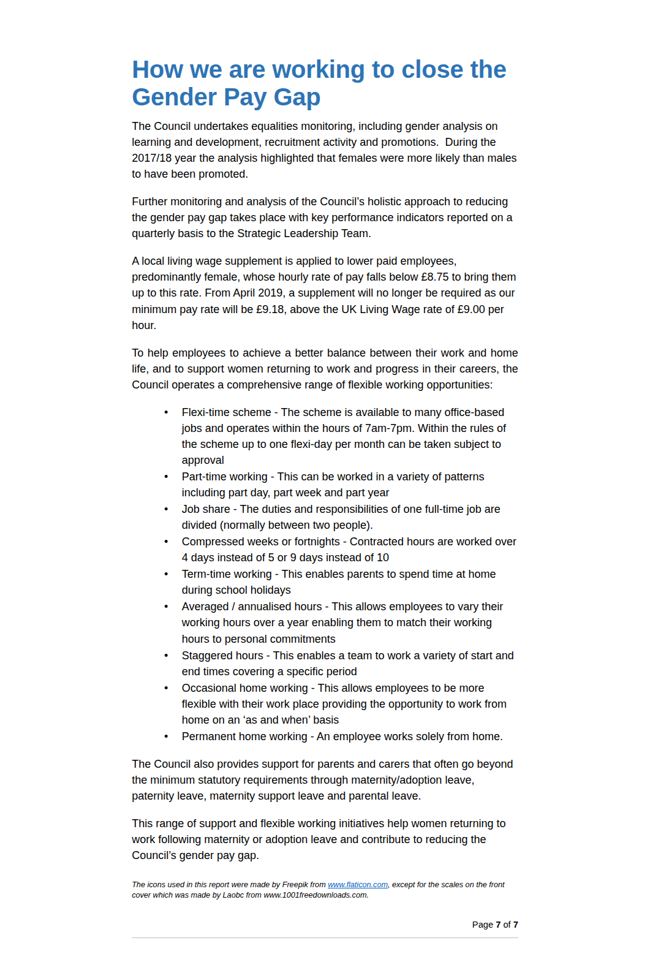How we are working to close the Gender Pay Gap
The Council undertakes equalities monitoring, including gender analysis on learning and development, recruitment activity and promotions. During the 2017/18 year the analysis highlighted that females were more likely than males to have been promoted.
Further monitoring and analysis of the Council’s holistic approach to reducing the gender pay gap takes place with key performance indicators reported on a quarterly basis to the Strategic Leadership Team.
A local living wage supplement is applied to lower paid employees, predominantly female, whose hourly rate of pay falls below £8.75 to bring them up to this rate. From April 2019, a supplement will no longer be required as our minimum pay rate will be £9.18, above the UK Living Wage rate of £9.00 per hour.
To help employees to achieve a better balance between their work and home life, and to support women returning to work and progress in their careers, the Council operates a comprehensive range of flexible working opportunities:
Flexi-time scheme - The scheme is available to many office-based jobs and operates within the hours of 7am-7pm. Within the rules of the scheme up to one flexi-day per month can be taken subject to approval
Part-time working - This can be worked in a variety of patterns including part day, part week and part year
Job share - The duties and responsibilities of one full-time job are divided (normally between two people).
Compressed weeks or fortnights - Contracted hours are worked over 4 days instead of 5 or 9 days instead of 10
Term-time working - This enables parents to spend time at home during school holidays
Averaged / annualised hours - This allows employees to vary their working hours over a year enabling them to match their working hours to personal commitments
Staggered hours - This enables a team to work a variety of start and end times covering a specific period
Occasional home working - This allows employees to be more flexible with their work place providing the opportunity to work from home on an ‘as and when’ basis
Permanent home working - An employee works solely from home.
The Council also provides support for parents and carers that often go beyond the minimum statutory requirements through maternity/adoption leave, paternity leave, maternity support leave and parental leave.
This range of support and flexible working initiatives help women returning to work following maternity or adoption leave and contribute to reducing the Council’s gender pay gap.
The icons used in this report were made by Freepik from www.flaticon.com, except for the scales on the front cover which was made by Laobc from www.1001freedownloads.com.
Page 7 of 7